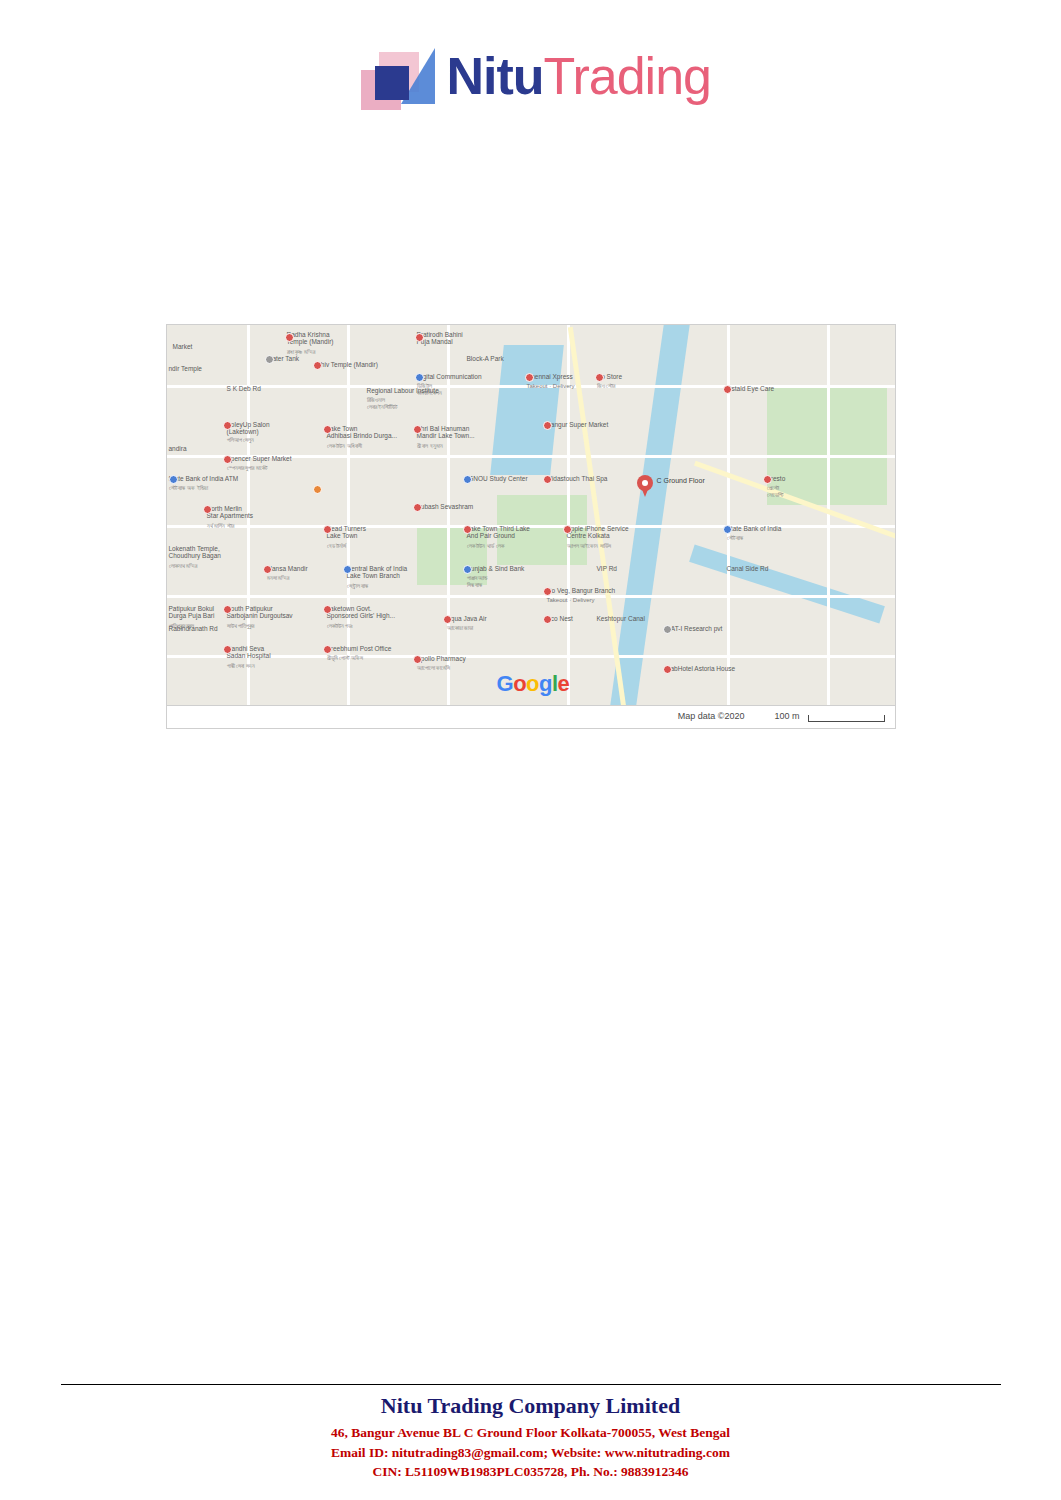Nitu Trading
Market
ndir Temple
andira
Radha Krishna
Temple (Mandir)
রাধা কৃষ্ণ মন্দির
Pratirodh Bahini
Puja Mandal
Block-A Park
Digital Communication
ডিজিটাল
কমিউনিকেশন
Chennai Xpress
Takeout · Delivery
Jio Store
জিও স্টোর
Ostald Eye Care
Water Tank
Shiv Temple (Mandir)
Regional Labour Institute
রিজিওনাল
লেবার ইনস্টিটিউট
PoleyUp Salon
(Laketown)
পলিআপ সেলুন
Lake Town
Adhibasi Brindo Durga...
লেক টাউন অধিবাসী
Shri Bal Hanuman
Mandir Lake Town...
শ্রী বাল হনুমান
Bangur Super Market
Spencer Super Market
স্পেনসার সুপার মার্কেট
State Bank of India ATM
স্টেট ব্যাঙ্ক অফ ইন্ডিয়া
IGNOU Study Center
Midastouch Thai Spa
Presto
প্রেস্টো
নোভেল্টি
North Merlin
Star Apartments
নর্থ মার্লিন স্টার
Subash Sevashram
Lake Town Third Lake
And Pair Ground
লেক টাউন থার্ড লেক
Apple iPhone Service
Centre Kolkata
অ্যাপল আইফোন সার্ভিস
State Bank of India
স্টেট ব্যাঙ্ক
Lokenath Temple,
Choudhury Bagan
লোকনাথ মন্দির
Head Turners
Lake Town
হেড টার্নার্স
Mansa Mandir
মনসা মন্দির
Central Bank of India
Lake Town Branch
সেন্ট্রাল ব্যাঙ্ক
Punjab & Sind Bank
পাঞ্জাব অ্যান্ড
সিন্ধ ব্যাঙ্ক
VIP Rd
Canal Side Rd
Go Veg, Bangur Branch
Takeout · Delivery
Patipukur Bokul
Durga Puja Bari
পাতিপুকুর বকুল
South Patipukur
Sarbojanin Durgoutsav
সাউথ পাতিপুকুর
Laketown Govt.
Sponsored Girls' High...
লেকটাউন গভঃ
Aqua Java Air
অ্যাকোয়া জাভা
Eco Nest
Keshtopur Canal
KAT-I Research pvt
Gandhi Seva
Sadan Hospital
গান্ধী সেবা সদন
Sreebhumi Post Office
শ্রীভূমি পোস্ট অফিস
Apollo Pharmacy
অ্যাপোলো ফার্মেসি
FabHotel Astoria House
Rabindranath Rd
S K Deb Rd
C Ground Floor
Google
Map data ©2020
100 m
Nitu Trading Company Limited
46, Bangur Avenue BL C Ground Floor Kolkata-700055, West Bengal
Email ID: nitutrading83@gmail.com; Website: www.nitutrading.com
CIN: L51109WB1983PLC035728, Ph. No.: 9883912346